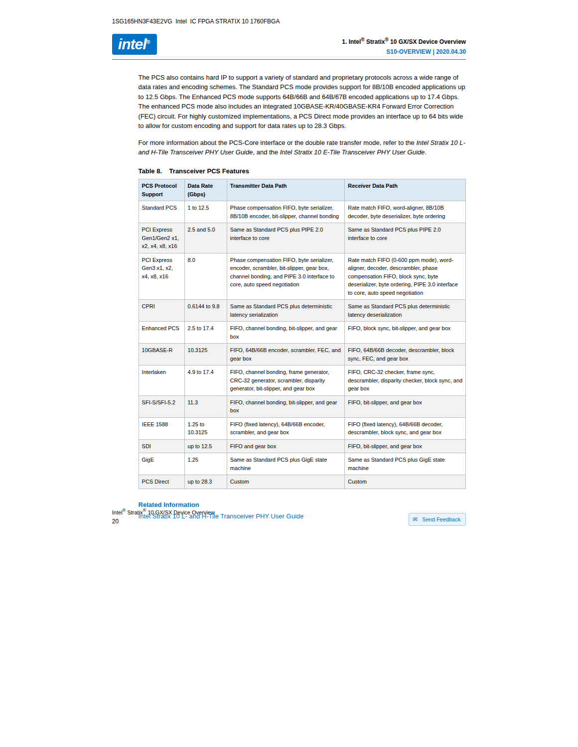1SG165HN3F43E2VG Intel IC FPGA STRATIX 10 1760FBGA
intel®
1. Intel® Stratix® 10 GX/SX Device Overview
S10-OVERVIEW | 2020.04.30
The PCS also contains hard IP to support a variety of standard and proprietary protocols across a wide range of data rates and encoding schemes. The Standard PCS mode provides support for 8B/10B encoded applications up to 12.5 Gbps. The Enhanced PCS mode supports 64B/66B and 64B/67B encoded applications up to 17.4 Gbps. The enhanced PCS mode also includes an integrated 10GBASE-KR/40GBASE-KR4 Forward Error Correction (FEC) circuit. For highly customized implementations, a PCS Direct mode provides an interface up to 64 bits wide to allow for custom encoding and support for data rates up to 28.3 Gbps.
For more information about the PCS-Core interface or the double rate transfer mode, refer to the Intel Stratix 10 L- and H-Tile Transceiver PHY User Guide, and the Intel Stratix 10 E-Tile Transceiver PHY User Guide.
Table 8. Transceiver PCS Features
| PCS Protocol Support | Data Rate (Gbps) | Transmitter Data Path | Receiver Data Path |
| --- | --- | --- | --- |
| Standard PCS | 1 to 12.5 | Phase compensation FIFO, byte serializer, 8B/10B encoder, bit-slipper, channel bonding | Rate match FIFO, word-aligner, 8B/10B decoder, byte deserializer, byte ordering |
| PCI Express Gen1/Gen2 x1, x2, x4, x8, x16 | 2.5 and 5.0 | Same as Standard PCS plus PIPE 2.0 interface to core | Same as Standard PCS plus PIPE 2.0 interface to core |
| PCI Express Gen3 x1, x2, x4, x8, x16 | 8.0 | Phase compensation FIFO, byte serializer, encoder, scrambler, bit-slipper, gear box, channel bonding, and PIPE 3.0 interface to core, auto speed negotiation | Rate match FIFO (0-600 ppm mode), word-aligner, decoder, descrambler, phase compensation FIFO, block sync, byte deserializer, byte ordering, PIPE 3.0 interface to core, auto speed negotiation |
| CPRI | 0.6144 to 9.8 | Same as Standard PCS plus deterministic latency serialization | Same as Standard PCS plus deterministic latency deserialization |
| Enhanced PCS | 2.5 to 17.4 | FIFO, channel bonding, bit-slipper, and gear box | FIFO, block sync, bit-slipper, and gear box |
| 10GBASE-R | 10.3125 | FIFO, 64B/66B encoder, scrambler, FEC, and gear box | FIFO, 64B/66B decoder, descrambler, block sync, FEC, and gear box |
| Interlaken | 4.9 to 17.4 | FIFO, channel bonding, frame generator, CRC-32 generator, scrambler, disparity generator, bit-slipper, and gear box | FIFO, CRC-32 checker, frame sync, descrambler, disparity checker, block sync, and gear box |
| SFI-S/SFI-5.2 | 11.3 | FIFO, channel bonding, bit-slipper, and gear box | FIFO, bit-slipper, and gear box |
| IEEE 1588 | 1.25 to 10.3125 | FIFO (fixed latency), 64B/66B encoder, scrambler, and gear box | FIFO (fixed latency), 64B/66B decoder, descrambler, block sync, and gear box |
| SDI | up to 12.5 | FIFO and gear box | FIFO, bit-slipper, and gear box |
| GigE | 1.25 | Same as Standard PCS plus GigE state machine | Same as Standard PCS plus GigE state machine |
| PCS Direct | up to 28.3 | Custom | Custom |
Related Information
Intel Stratix 10 L- and H-Tile Transceiver PHY User Guide
Intel® Stratix® 10 GX/SX Device Overview
20
Send Feedback